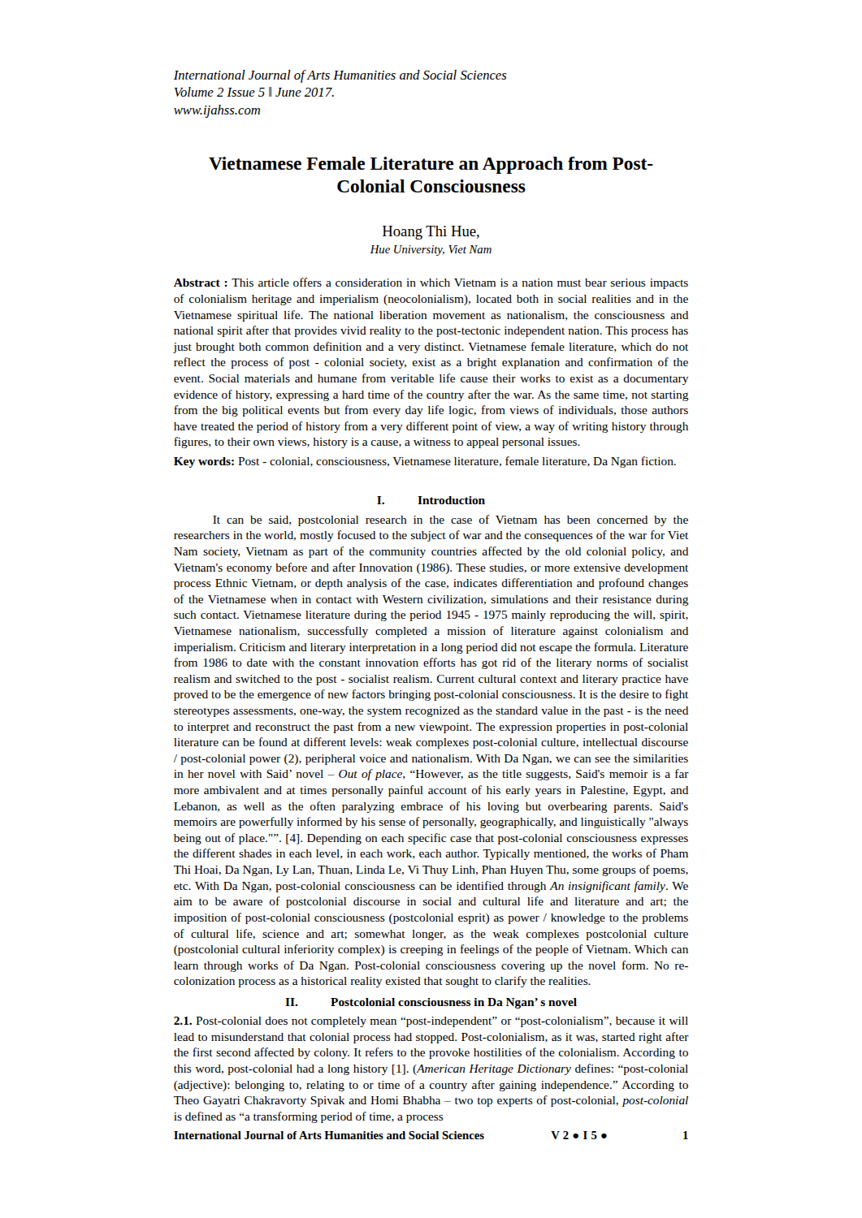International Journal of Arts Humanities and Social Sciences Volume 2 Issue 5 ‖ June 2017. www.ijahss.com
Vietnamese Female Literature an Approach from Post- Colonial Consciousness
Hoang Thi Hue,
Hue University, Viet Nam
Abstract : This article offers a consideration in which Vietnam is a nation must bear serious impacts of colonialism heritage and imperialism (neocolonialism), located both in social realities and in the Vietnamese spiritual life. The national liberation movement as nationalism, the consciousness and national spirit after that provides vivid reality to the post-tectonic independent nation. This process has just brought both common definition and a very distinct. Vietnamese female literature, which do not reflect the process of post - colonial society, exist as a bright explanation and confirmation of the event. Social materials and humane from veritable life cause their works to exist as a documentary evidence of history, expressing a hard time of the country after the war. As the same time, not starting from the big political events but from every day life logic, from views of individuals, those authors have treated the period of history from a very different point of view, a way of writing history through figures, to their own views, history is a cause, a witness to appeal personal issues.
Key words: Post - colonial, consciousness, Vietnamese literature, female literature, Da Ngan fiction.
I. Introduction
It can be said, postcolonial research in the case of Vietnam has been concerned by the researchers in the world, mostly focused to the subject of war and the consequences of the war for Viet Nam society, Vietnam as part of the community countries affected by the old colonial policy, and Vietnam's economy before and after Innovation (1986). These studies, or more extensive development process Ethnic Vietnam, or depth analysis of the case, indicates differentiation and profound changes of the Vietnamese when in contact with Western civilization, simulations and their resistance during such contact. Vietnamese literature during the period 1945 - 1975 mainly reproducing the will, spirit, Vietnamese nationalism, successfully completed a mission of literature against colonialism and imperialism. Criticism and literary interpretation in a long period did not escape the formula. Literature from 1986 to date with the constant innovation efforts has got rid of the literary norms of socialist realism and switched to the post - socialist realism. Current cultural context and literary practice have proved to be the emergence of new factors bringing post-colonial consciousness. It is the desire to fight stereotypes assessments, one-way, the system recognized as the standard value in the past - is the need to interpret and reconstruct the past from a new viewpoint. The expression properties in post-colonial literature can be found at different levels: weak complexes post-colonial culture, intellectual discourse / post-colonial power (2), peripheral voice and nationalism. With Da Ngan, we can see the similarities in her novel with Said’ novel – Out of place, “However, as the title suggests, Said's memoir is a far more ambivalent and at times personally painful account of his early years in Palestine, Egypt, and Lebanon, as well as the often paralyzing embrace of his loving but overbearing parents. Said's memoirs are powerfully informed by his sense of personally, geographically, and linguistically "always being out of place."”. [4]. Depending on each specific case that post-colonial consciousness expresses the different shades in each level, in each work, each author. Typically mentioned, the works of Pham Thi Hoai, Da Ngan, Ly Lan, Thuan, Linda Le, Vi Thuy Linh, Phan Huyen Thu, some groups of poems, etc. With Da Ngan, post-colonial consciousness can be identified through An insignificant family. We aim to be aware of postcolonial discourse in social and cultural life and literature and art; the imposition of post-colonial consciousness (postcolonial esprit) as power / knowledge to the problems of cultural life, science and art; somewhat longer, as the weak complexes postcolonial culture (postcolonial cultural inferiority complex) is creeping in feelings of the people of Vietnam. Which can learn through works of Da Ngan. Post-colonial consciousness covering up the novel form. No re-colonization process as a historical reality existed that sought to clarify the realities.
II. Postcolonial consciousness in Da Ngan’ s novel
2.1. Post-colonial does not completely mean “post-independent” or “post-colonialism”, because it will lead to misunderstand that colonial process had stopped. Post-colonialism, as it was, started right after the first second affected by colony. It refers to the provoke hostilities of the colonialism. According to this word, post-colonial had a long history [1]. (American Heritage Dictionary defines: “post-colonial (adjective): belonging to, relating to or time of a country after gaining independence.” According to Theo Gayatri Chakravorty Spivak and Homi Bhabha – two top experts of post-colonial, post-colonial is defined as “a transforming period of time, a process
International Journal of Arts Humanities and Social Sciences
V 2 ● I 5 ●
1